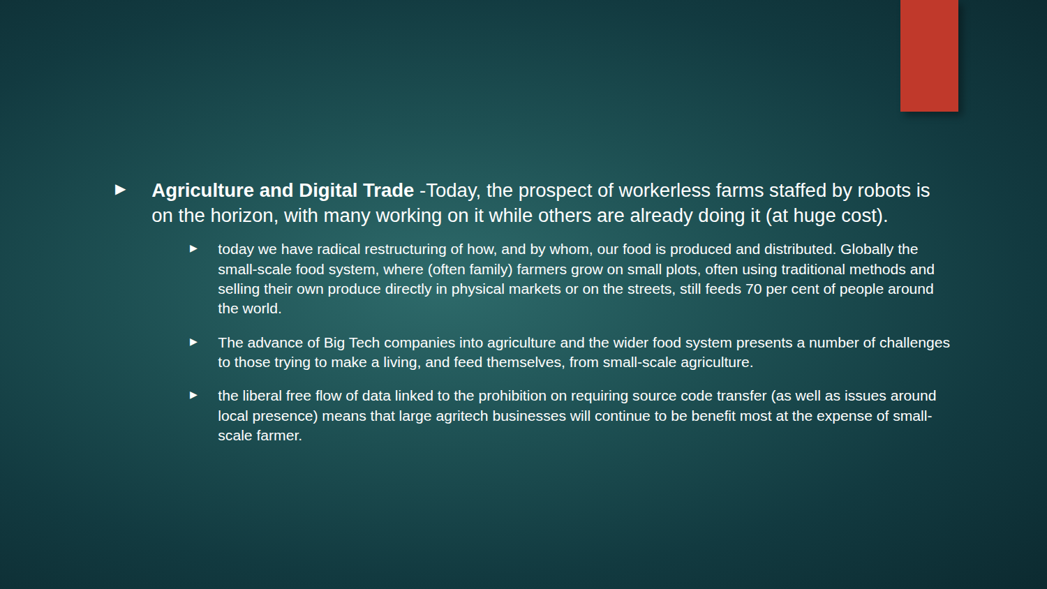Agriculture and Digital Trade -Today, the prospect of workerless farms staffed by robots is on the horizon, with many working on it while others are already doing it (at huge cost).
today we have radical restructuring of how, and by whom, our food is produced and distributed. Globally the small-scale food system, where (often family) farmers grow on small plots, often using traditional methods and selling their own produce directly in physical markets or on the streets, still feeds 70 per cent of people around the world.
The advance of Big Tech companies into agriculture and the wider food system presents a number of challenges to those trying to make a living, and feed themselves, from small-scale agriculture.
the liberal free flow of data linked to the prohibition on requiring source code transfer (as well as issues around local presence) means that large agritech businesses will continue to be benefit most at the expense of small-scale farmer.